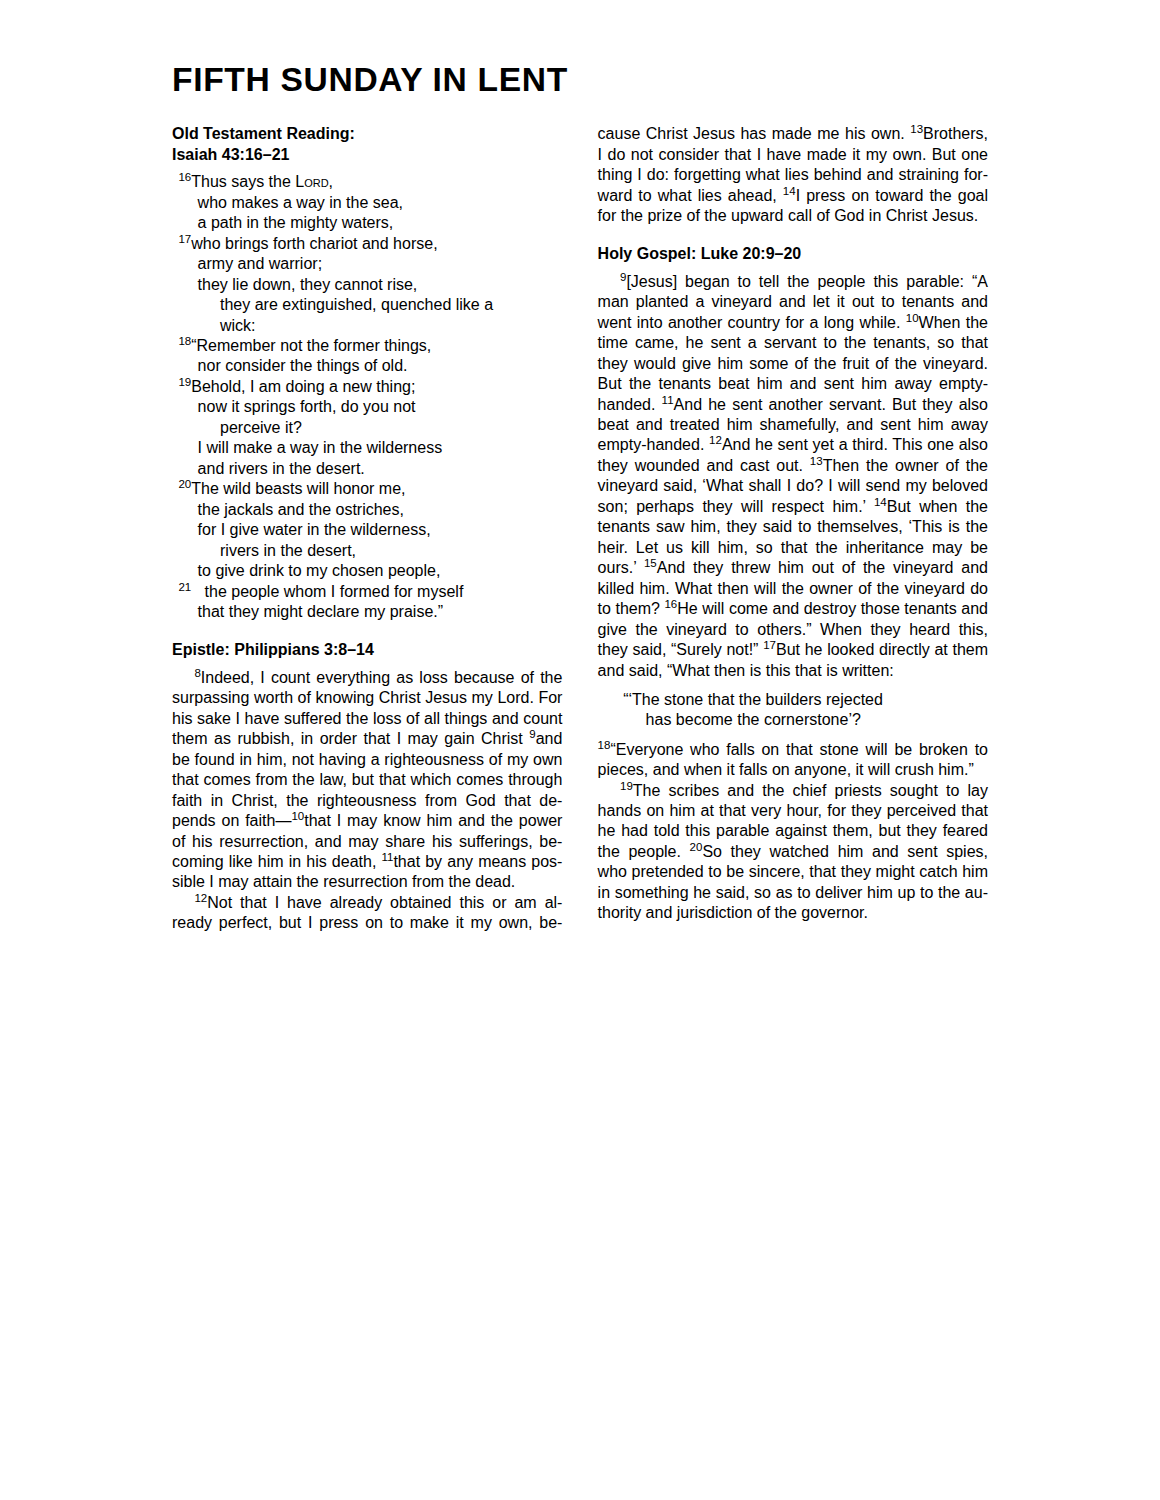Fifth Sunday in Lent
Old Testament Reading:
Isaiah 43:16–21
16 Thus says the Lord, who makes a way in the sea, a path in the mighty waters, 17who brings forth chariot and horse, army and warrior; they lie down, they cannot rise, they are extinguished, quenched like a wick: 18“Remember not the former things, nor consider the things of old. 19 Behold, I am doing a new thing; now it springs forth, do you not perceive it? I will make a way in the wilderness and rivers in the desert. 20 The wild beasts will honor me, the jackals and the ostriches, for I give water in the wilderness, rivers in the desert, to give drink to my chosen people, 21 the people whom I formed for myself that they might declare my praise.”
Epistle: Philippians 3:8–14
8 Indeed, I count everything as loss because of the surpassing worth of knowing Christ Jesus my Lord. For his sake I have suffered the loss of all things and count them as rubbish, in order that I may gain Christ 9and be found in him, not having a righteousness of my own that comes from the law, but that which comes through faith in Christ, the righteousness from God that depends on faith—10that I may know him and the power of his resurrection, and may share his sufferings, becoming like him in his death, 11that by any means possible I may attain the resurrection from the dead.
12 Not that I have already obtained this or am already perfect, but I press on to make it my own, because Christ Jesus has made me his own. 13 Brothers, I do not consider that I have made it my own. But one thing I do: forgetting what lies behind and straining forward to what lies ahead, 14 I press on toward the goal for the prize of the upward call of God in Christ Jesus.
Holy Gospel: Luke 20:9–20
9[Jesus] began to tell the people this parable: “A man planted a vineyard and let it out to tenants and went into another country for a long while. 10 When the time came, he sent a servant to the tenants, so that they would give him some of the fruit of the vineyard. But the tenants beat him and sent him away empty-handed. 11 And he sent another servant. But they also beat and treated him shamefully, and sent him away empty-handed. 12 And he sent yet a third. This one also they wounded and cast out. 13 Then the owner of the vineyard said, ‘What shall I do? I will send my beloved son; perhaps they will respect him.’ 14 But when the tenants saw him, they said to themselves, ‘This is the heir. Let us kill him, so that the inheritance may be ours.’ 15 And they threw him out of the vineyard and killed him. What then will the owner of the vineyard do to them? 16 He will come and destroy those tenants and give the vineyard to others.” When they heard this, they said, “Surely not!” 17 But he looked directly at them and said, “What then is this that is written:
“‘The stone that the builders rejected has become the cornerstone’?
18“Everyone who falls on that stone will be broken to pieces, and when it falls on anyone, it will crush him.”
19 The scribes and the chief priests sought to lay hands on him at that very hour, for they perceived that he had told this parable against them, but they feared the people. 20 So they watched him and sent spies, who pretended to be sincere, that they might catch him in something he said, so as to deliver him up to the authority and jurisdiction of the governor.